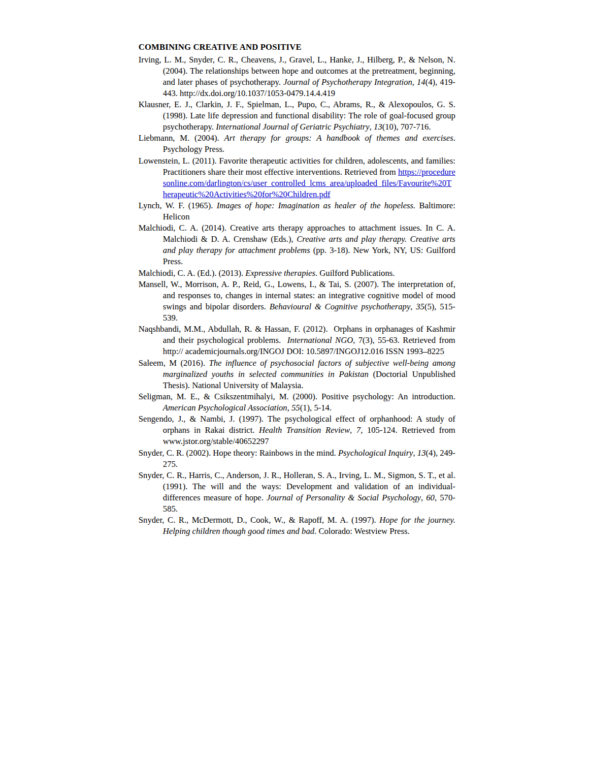Combining Creative and Positive
Irving, L. M., Snyder, C. R., Cheavens, J., Gravel, L., Hanke, J., Hilberg, P., & Nelson, N. (2004). The relationships between hope and outcomes at the pretreatment, beginning, and later phases of psychotherapy. Journal of Psychotherapy Integration, 14(4), 419-443. http://dx.doi.org/10.1037/1053-0479.14.4.419
Klausner, E. J., Clarkin, J. F., Spielman, L., Pupo, C., Abrams, R., & Alexopoulos, G. S. (1998). Late life depression and functional disability: The role of goal-focused group psychotherapy. International Journal of Geriatric Psychiatry, 13(10), 707-716.
Liebmann, M. (2004). Art therapy for groups: A handbook of themes and exercises. Psychology Press.
Lowenstein, L. (2011). Favorite therapeutic activities for children, adolescents, and families: Practitioners share their most effective interventions. Retrieved from https://proceduresonline.com/darlington/cs/user_controlled_lcms_area/uploaded_files/Favourite%20Therapeutic%20Activities%20for%20Children.pdf
Lynch, W. F. (1965). Images of hope: Imagination as healer of the hopeless. Baltimore: Helicon
Malchiodi, C. A. (2014). Creative arts therapy approaches to attachment issues. In C. A. Malchiodi & D. A. Crenshaw (Eds.), Creative arts and play therapy. Creative arts and play therapy for attachment problems (pp. 3-18). New York, NY, US: Guilford Press.
Malchiodi, C. A. (Ed.). (2013). Expressive therapies. Guilford Publications.
Mansell, W., Morrison, A. P., Reid, G., Lowens, I., & Tai, S. (2007). The interpretation of, and responses to, changes in internal states: an integrative cognitive model of mood swings and bipolar disorders. Behavioural & Cognitive psychotherapy, 35(5), 515-539.
Naqshbandi, M.M., Abdullah, R. & Hassan, F. (2012). Orphans in orphanages of Kashmir and their psychological problems. International NGO, 7(3), 55-63. Retrieved from http:// academicjournals.org/INGOJ DOI: 10.5897/INGOJ12.016 ISSN 1993–8225
Saleem, M (2016). The influence of psychosocial factors of subjective well-being among marginalized youths in selected communities in Pakistan (Doctorial Unpublished Thesis). National University of Malaysia.
Seligman, M. E., & Csikszentmihalyi, M. (2000). Positive psychology: An introduction. American Psychological Association, 55(1), 5-14.
Sengendo, J., & Nambi, J. (1997). The psychological effect of orphanhood: A study of orphans in Rakai district. Health Transition Review, 7, 105-124. Retrieved from www.jstor.org/stable/40652297
Snyder, C. R. (2002). Hope theory: Rainbows in the mind. Psychological Inquiry, 13(4), 249-275.
Snyder, C. R., Harris, C., Anderson, J. R., Holleran, S. A., Irving, L. M., Sigmon, S. T., et al.(1991). The will and the ways: Development and validation of an individual-differences measure of hope. Journal of Personality & Social Psychology, 60, 570-585.
Snyder, C. R., McDermott, D., Cook, W., & Rapoff, M. A. (1997). Hope for the journey. Helping children though good times and bad. Colorado: Westview Press.